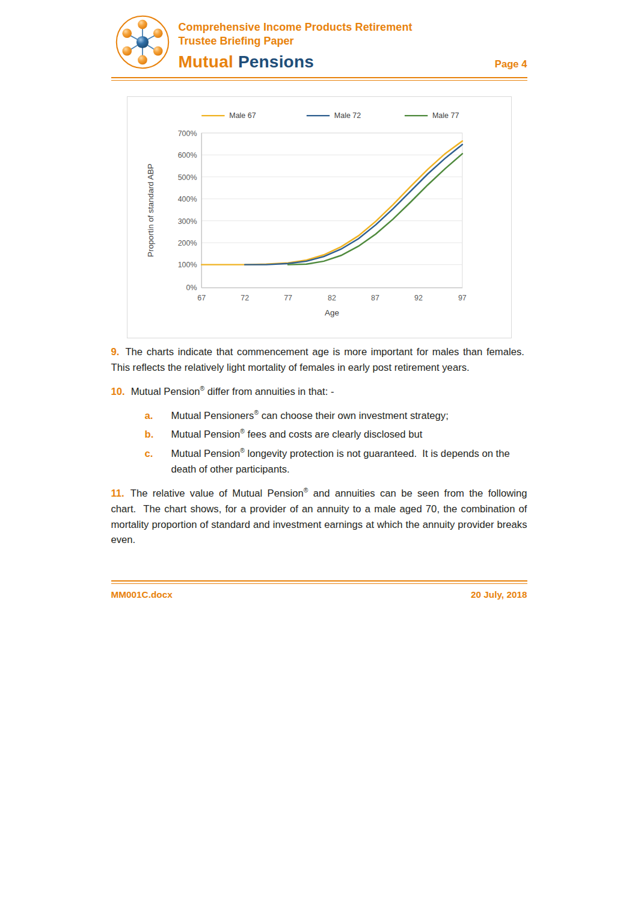Comprehensive Income Products Retirement
Trustee Briefing Paper
Mutual Pensions
Page 4
Male 67 Male 72 Male 77 700% 600% 500% 400% 300% 200% 100% 0% Proportin of standard ABP 67 72 77 82 87 92 97 Age
9. The charts indicate that commencement age is more important for males than females. This reflects the relatively light mortality of females in early post retirement years.
10. Mutual Pension® differ from annuities in that: -
a. Mutual Pensioners® can choose their own investment strategy;
b. Mutual Pension® fees and costs are clearly disclosed but
c. Mutual Pension® longevity protection is not guaranteed. It is depends on the death of other participants.
11. The relative value of Mutual Pension® and annuities can be seen from the following chart. The chart shows, for a provider of an annuity to a male aged 70, the combination of mortality proportion of standard and investment earnings at which the annuity provider breaks even.
MM001C.docx 20 July, 2018